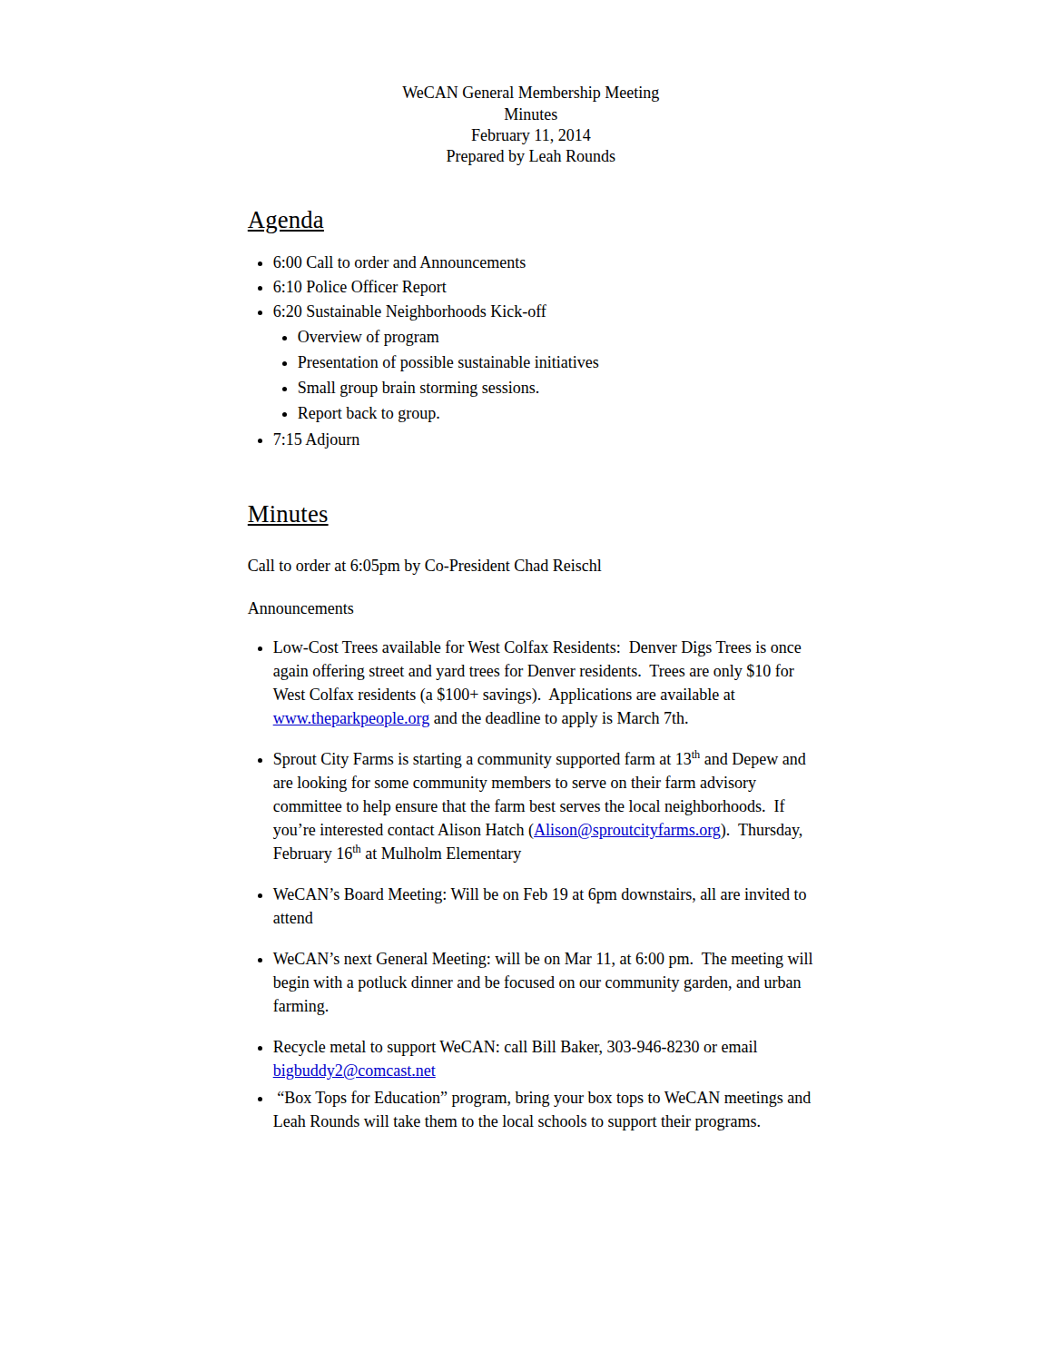WeCAN General Membership Meeting
Minutes
February 11, 2014
Prepared by Leah Rounds
Agenda
6:00 Call to order and Announcements
6:10 Police Officer Report
6:20 Sustainable Neighborhoods Kick-off
Overview of program
Presentation of possible sustainable initiatives
Small group brain storming sessions.
Report back to group.
7:15 Adjourn
Minutes
Call to order at 6:05pm by Co-President Chad Reischl
Announcements
Low-Cost Trees available for West Colfax Residents: Denver Digs Trees is once again offering street and yard trees for Denver residents. Trees are only $10 for West Colfax residents (a $100+ savings). Applications are available at www.theparkpeople.org and the deadline to apply is March 7th.
Sprout City Farms is starting a community supported farm at 13th and Depew and are looking for some community members to serve on their farm advisory committee to help ensure that the farm best serves the local neighborhoods. If you’re interested contact Alison Hatch (Alison@sproutcityfarms.org). Thursday, February 16th at Mulholm Elementary
WeCAN’s Board Meeting: Will be on Feb 19 at 6pm downstairs, all are invited to attend
WeCAN’s next General Meeting: will be on Mar 11, at 6:00 pm. The meeting will begin with a potluck dinner and be focused on our community garden, and urban farming.
Recycle metal to support WeCAN: call Bill Baker, 303-946-8230 or email bigbuddy2@comcast.net
“Box Tops for Education” program, bring your box tops to WeCAN meetings and Leah Rounds will take them to the local schools to support their programs.